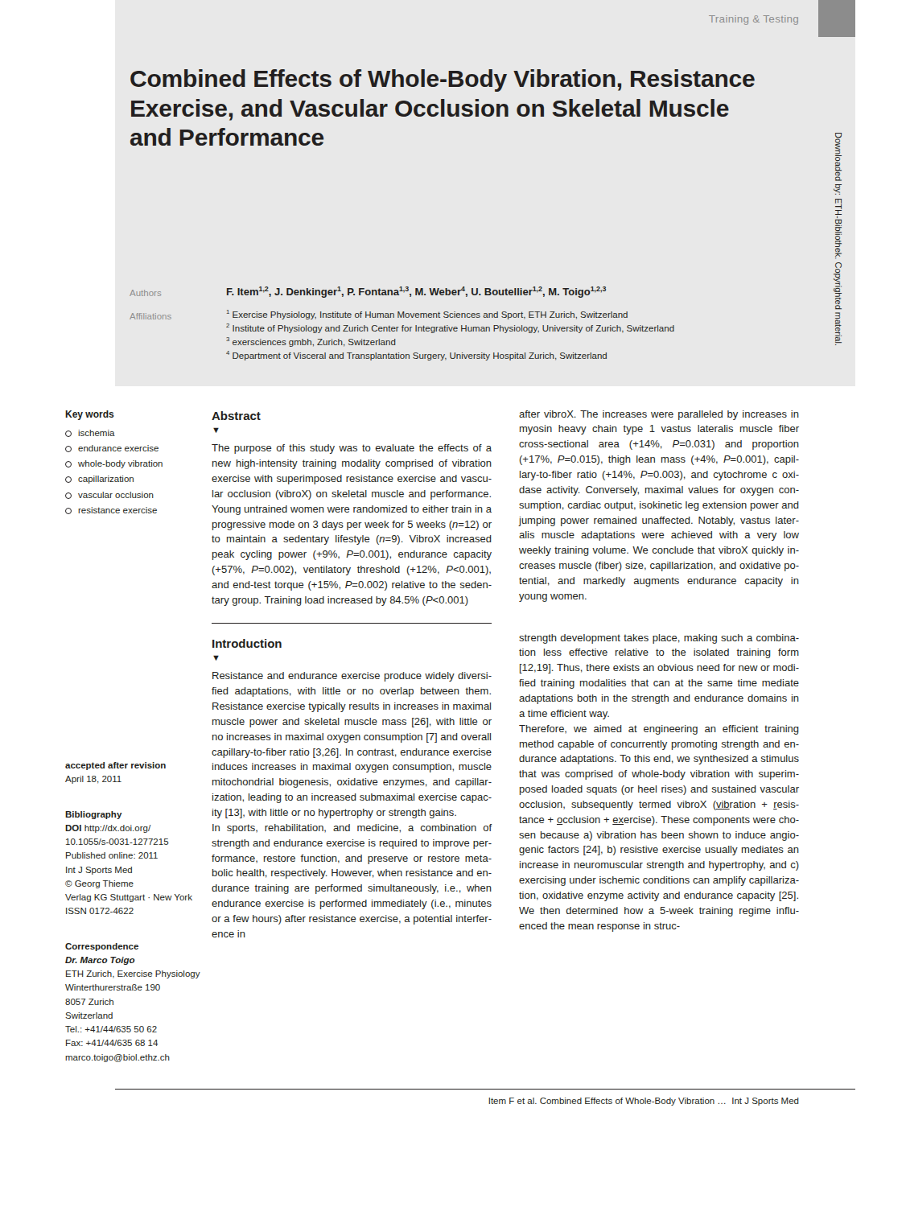Training & Testing
Combined Effects of Whole-Body Vibration, Resistance
Exercise, and Vascular Occlusion on Skeletal Muscle
and Performance
Authors
F. Item1,2, J. Denkinger1, P. Fontana1,3, M. Weber4, U. Boutellier1,2, M. Toigo1,2,3
Affiliations
1 Exercise Physiology, Institute of Human Movement Sciences and Sport, ETH Zurich, Switzerland
2 Institute of Physiology and Zurich Center for Integrative Human Physiology, University of Zurich, Switzerland
3 exersciences gmbh, Zurich, Switzerland
4 Department of Visceral and Transplantation Surgery, University Hospital Zurich, Switzerland
Key words
ischemia
endurance exercise
whole-body vibration
capillarization
vascular occlusion
resistance exercise
accepted after revision
April 18, 2011
Bibliography
DOI http://dx.doi.org/
10.1055/s-0031-1277215
Published online: 2011
Int J Sports Med
© Georg Thieme
Verlag KG Stuttgart · New York
ISSN 0172-4622
Correspondence
Dr. Marco Toigo
ETH Zurich, Exercise Physiology
Winterthurerstraße 190
8057 Zurich
Switzerland
Tel.: +41/44/635 50 62
Fax: +41/44/635 68 14
marco.toigo@biol.ethz.ch
Abstract
▼
The purpose of this study was to evaluate the effects of a new high-intensity training modality comprised of vibration exercise with superimposed resistance exercise and vascular occlusion (vibroX) on skeletal muscle and performance. Young untrained women were randomized to either train in a progressive mode on 3 days per week for 5 weeks (n=12) or to maintain a sedentary lifestyle (n=9). VibroX increased peak cycling power (+9%, P=0.001), endurance capacity (+57%, P=0.002), ventilatory threshold (+12%, P<0.001), and end-test torque (+15%, P=0.002) relative to the sedentary group. Training load increased by 84.5% (P<0.001)
Introduction
▼
Resistance and endurance exercise produce widely diversified adaptations, with little or no overlap between them. Resistance exercise typically results in increases in maximal muscle power and skeletal muscle mass [26], with little or no increases in maximal oxygen consumption [7] and overall capillary-to-fiber ratio [3,26]. In contrast, endurance exercise induces increases in maximal oxygen consumption, muscle mitochondrial biogenesis, oxidative enzymes, and capillarization, leading to an increased submaximal exercise capacity [13], with little or no hypertrophy or strength gains.
In sports, rehabilitation, and medicine, a combination of strength and endurance exercise is required to improve performance, restore function, and preserve or restore metabolic health, respectively. However, when resistance and endurance training are performed simultaneously, i.e., when endurance exercise is performed immediately (i.e., minutes or a few hours) after resistance exercise, a potential interference in
after vibroX. The increases were paralleled by increases in myosin heavy chain type 1 vastus lateralis muscle fiber cross-sectional area (+14%, P=0.031) and proportion (+17%, P=0.015), thigh lean mass (+4%, P=0.001), capillary-to-fiber ratio (+14%, P=0.003), and cytochrome c oxidase activity. Conversely, maximal values for oxygen consumption, cardiac output, isokinetic leg extension power and jumping power remained unaffected. Notably, vastus lateralis muscle adaptations were achieved with a very low weekly training volume. We conclude that vibroX quickly increases muscle (fiber) size, capillarization, and oxidative potential, and markedly augments endurance capacity in young women.
strength development takes place, making such a combination less effective relative to the isolated training form [12,19]. Thus, there exists an obvious need for new or modified training modalities that can at the same time mediate adaptations both in the strength and endurance domains in a time efficient way.
Therefore, we aimed at engineering an efficient training method capable of concurrently promoting strength and endurance adaptations. To this end, we synthesized a stimulus that was comprised of whole-body vibration with superimposed loaded squats (or heel rises) and sustained vascular occlusion, subsequently termed vibroX (vibration + resistance + occlusion + exercise). These components were chosen because a) vibration has been shown to induce angiogenic factors [24], b) resistive exercise usually mediates an increase in neuromuscular strength and hypertrophy, and c) exercising under ischemic conditions can amplify capillarization, oxidative enzyme activity and endurance capacity [25]. We then determined how a 5-week training regime influenced the mean response in struc-
Downloaded by: ETH-Bibliothek. Copyrighted material.
Item F et al. Combined Effects of Whole-Body Vibration … Int J Sports Med